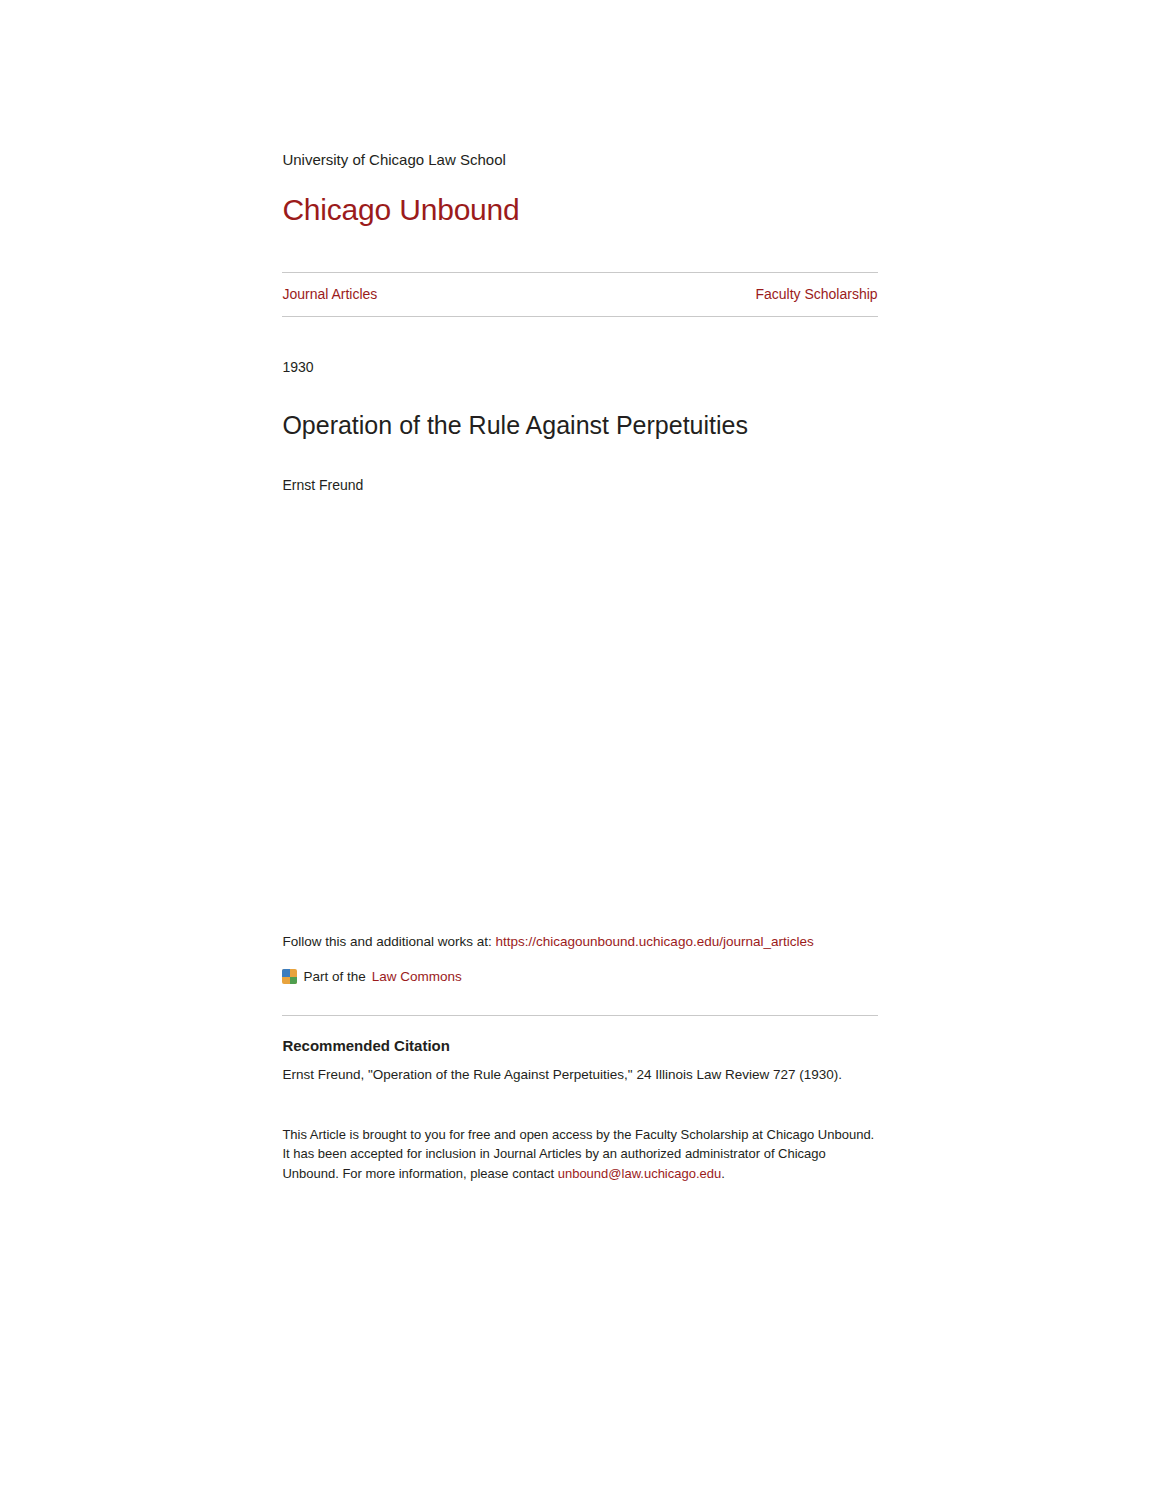University of Chicago Law School
Chicago Unbound
Journal Articles Faculty Scholarship
1930
Operation of the Rule Against Perpetuities
Ernst Freund
Follow this and additional works at: https://chicagounbound.uchicago.edu/journal_articles
Part of the Law Commons
Recommended Citation
Ernst Freund, "Operation of the Rule Against Perpetuities," 24 Illinois Law Review 727 (1930).
This Article is brought to you for free and open access by the Faculty Scholarship at Chicago Unbound. It has been accepted for inclusion in Journal Articles by an authorized administrator of Chicago Unbound. For more information, please contact unbound@law.uchicago.edu.